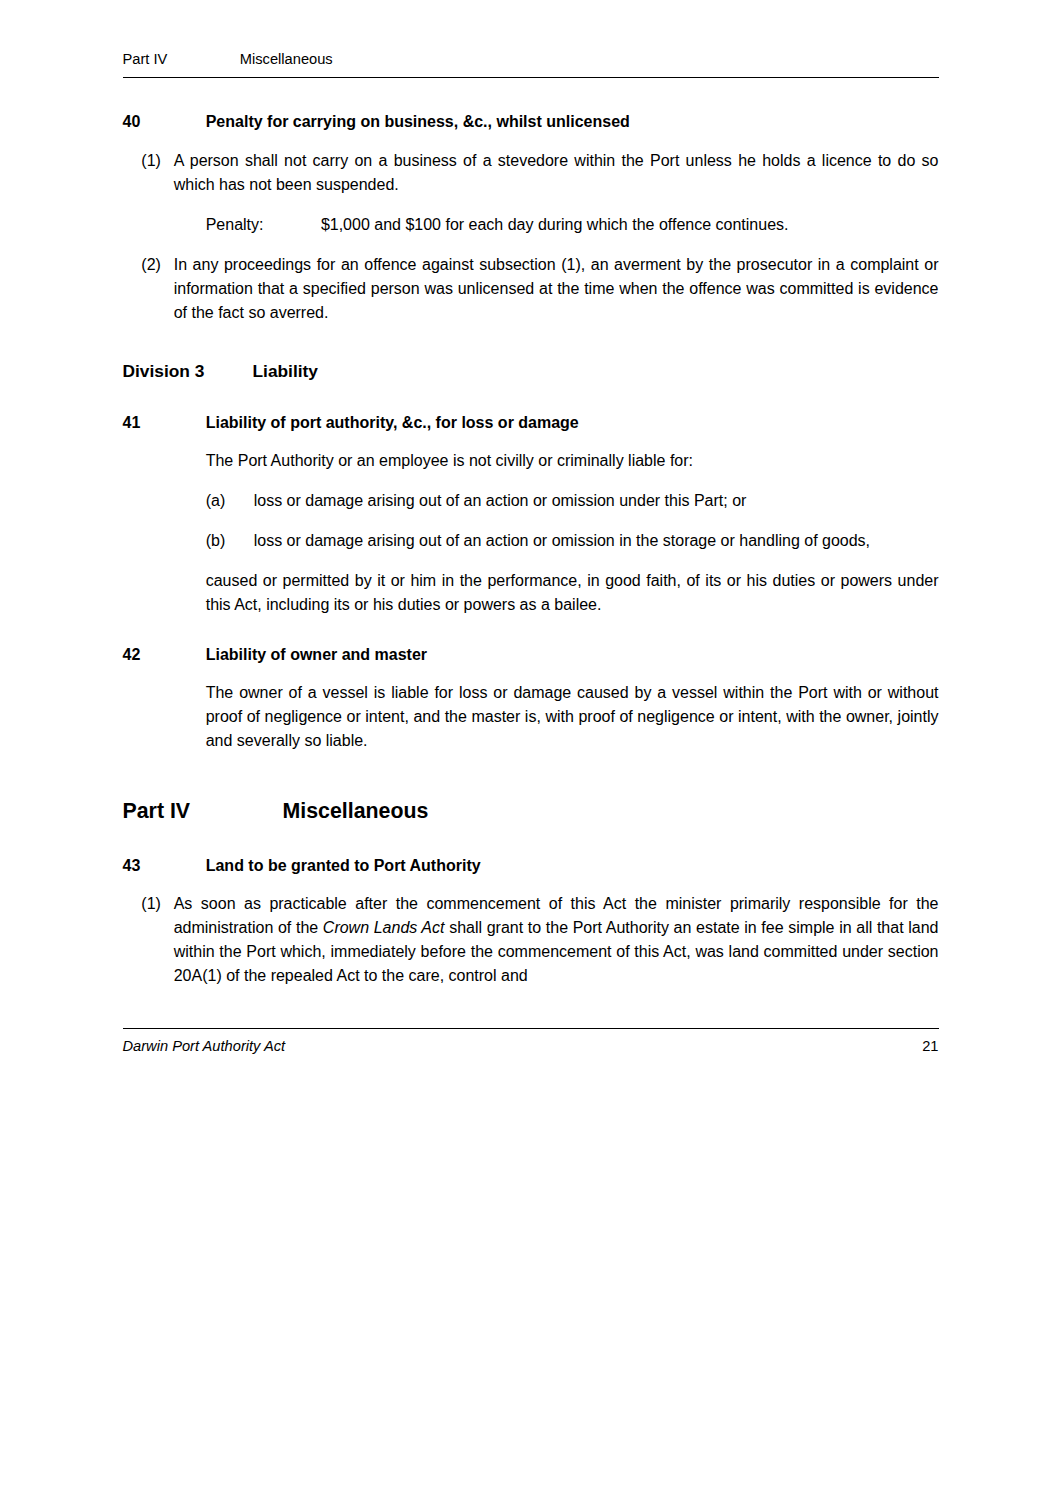Part IV Miscellaneous
40 Penalty for carrying on business, &c., whilst unlicensed
(1)
A person shall not carry on a business of a stevedore within the Port unless he holds a licence to do so which has not been suspended.
Penalty:
$1,000 and $100 for each day during which the offence continues.
(2)
In any proceedings for an offence against subsection (1), an averment by the prosecutor in a complaint or information that a specified person was unlicensed at the time when the offence was committed is evidence of the fact so averred.
Division 3 Liability
41 Liability of port authority, &c., for loss or damage
The Port Authority or an employee is not civilly or criminally liable for:
(a)
loss or damage arising out of an action or omission under this Part; or
(b)
loss or damage arising out of an action or omission in the storage or handling of goods,
caused or permitted by it or him in the performance, in good faith, of its or his duties or powers under this Act, including its or his duties or powers as a bailee.
42 Liability of owner and master
The owner of a vessel is liable for loss or damage caused by a vessel within the Port with or without proof of negligence or intent, and the master is, with proof of negligence or intent, with the owner, jointly and severally so liable.
Part IV Miscellaneous
43 Land to be granted to Port Authority
(1)
As soon as practicable after the commencement of this Act the minister primarily responsible for the administration of the Crown Lands Act shall grant to the Port Authority an estate in fee simple in all that land within the Port which, immediately before the commencement of this Act, was land committed under section 20A(1) of the repealed Act to the care, control and
Darwin Port Authority Act 21